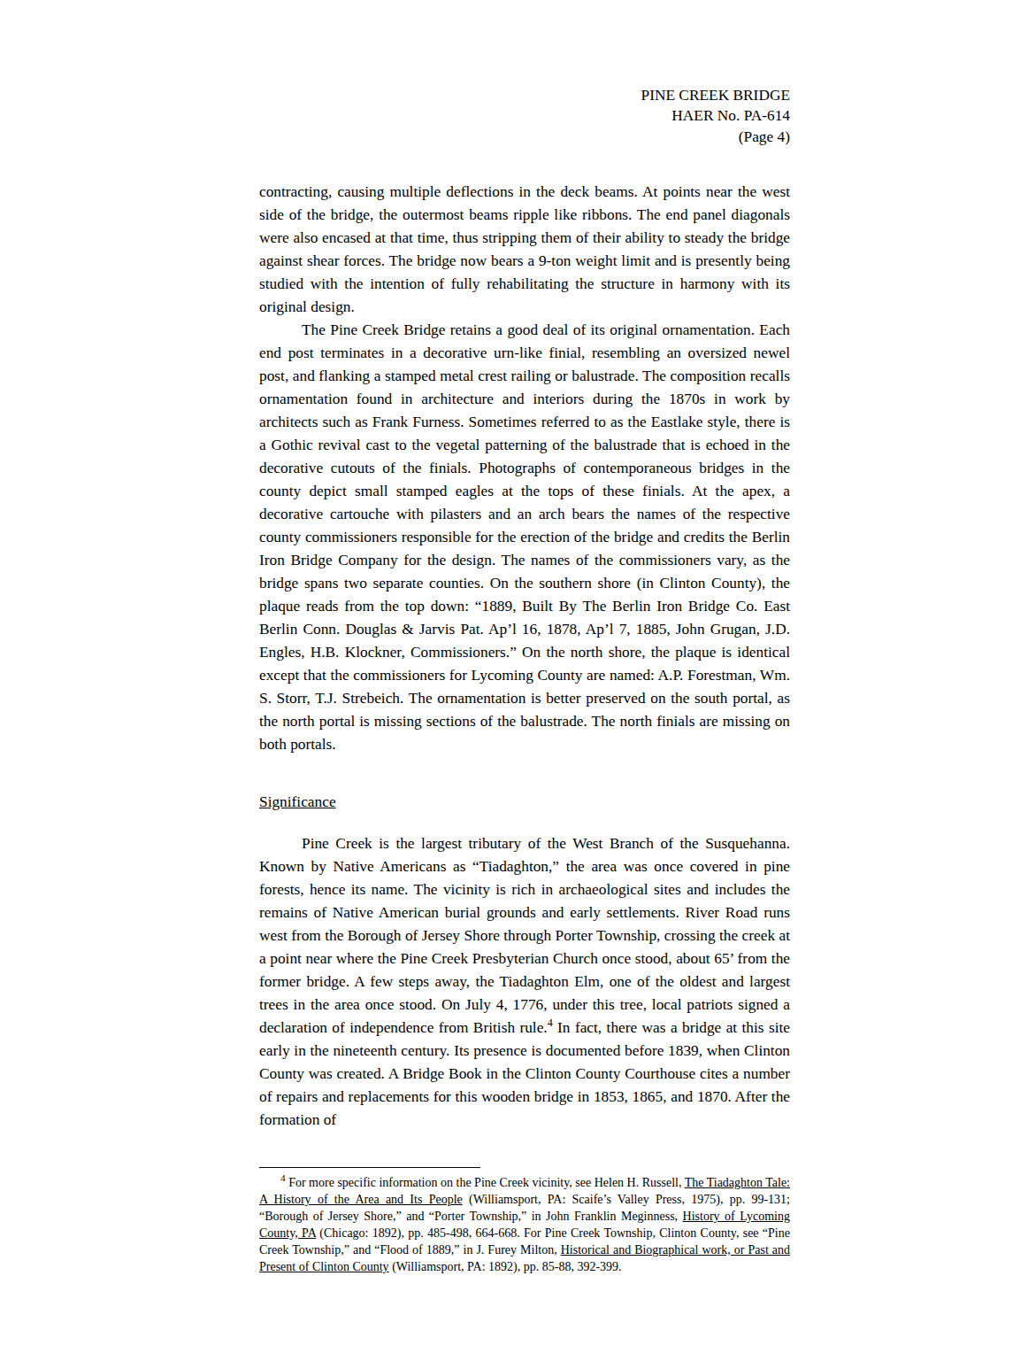PINE CREEK BRIDGE
HAER No. PA-614
(Page 4)
contracting, causing multiple deflections in the deck beams. At points near the west side of the bridge, the outermost beams ripple like ribbons. The end panel diagonals were also encased at that time, thus stripping them of their ability to steady the bridge against shear forces. The bridge now bears a 9-ton weight limit and is presently being studied with the intention of fully rehabilitating the structure in harmony with its original design.
The Pine Creek Bridge retains a good deal of its original ornamentation. Each end post terminates in a decorative urn-like finial, resembling an oversized newel post, and flanking a stamped metal crest railing or balustrade. The composition recalls ornamentation found in architecture and interiors during the 1870s in work by architects such as Frank Furness. Sometimes referred to as the Eastlake style, there is a Gothic revival cast to the vegetal patterning of the balustrade that is echoed in the decorative cutouts of the finials. Photographs of contemporaneous bridges in the county depict small stamped eagles at the tops of these finials. At the apex, a decorative cartouche with pilasters and an arch bears the names of the respective county commissioners responsible for the erection of the bridge and credits the Berlin Iron Bridge Company for the design. The names of the commissioners vary, as the bridge spans two separate counties. On the southern shore (in Clinton County), the plaque reads from the top down: “1889, Built By The Berlin Iron Bridge Co. East Berlin Conn. Douglas & Jarvis Pat. Ap’l 16, 1878, Ap’l 7, 1885, John Grugan, J.D. Engles, H.B. Klockner, Commissioners.” On the north shore, the plaque is identical except that the commissioners for Lycoming County are named: A.P. Forestman, Wm. S. Storr, T.J. Strebeich. The ornamentation is better preserved on the south portal, as the north portal is missing sections of the balustrade. The north finials are missing on both portals.
Significance
Pine Creek is the largest tributary of the West Branch of the Susquehanna. Known by Native Americans as “Tiadaghton,” the area was once covered in pine forests, hence its name. The vicinity is rich in archaeological sites and includes the remains of Native American burial grounds and early settlements. River Road runs west from the Borough of Jersey Shore through Porter Township, crossing the creek at a point near where the Pine Creek Presbyterian Church once stood, about 65’ from the former bridge. A few steps away, the Tiadaghton Elm, one of the oldest and largest trees in the area once stood. On July 4, 1776, under this tree, local patriots signed a declaration of independence from British rule.4 In fact, there was a bridge at this site early in the nineteenth century. Its presence is documented before 1839, when Clinton County was created. A Bridge Book in the Clinton County Courthouse cites a number of repairs and replacements for this wooden bridge in 1853, 1865, and 1870. After the formation of
4 For more specific information on the Pine Creek vicinity, see Helen H. Russell, The Tiadaghton Tale: A History of the Area and Its People (Williamsport, PA: Scaife’s Valley Press, 1975), pp. 99-131; “Borough of Jersey Shore,” and “Porter Township,” in John Franklin Meginness, History of Lycoming County, PA (Chicago: 1892), pp. 485-498, 664-668. For Pine Creek Township, Clinton County, see “Pine Creek Township,” and “Flood of 1889,” in J. Furey Milton, Historical and Biographical work, or Past and Present of Clinton County (Williamsport, PA: 1892), pp. 85-88, 392-399.